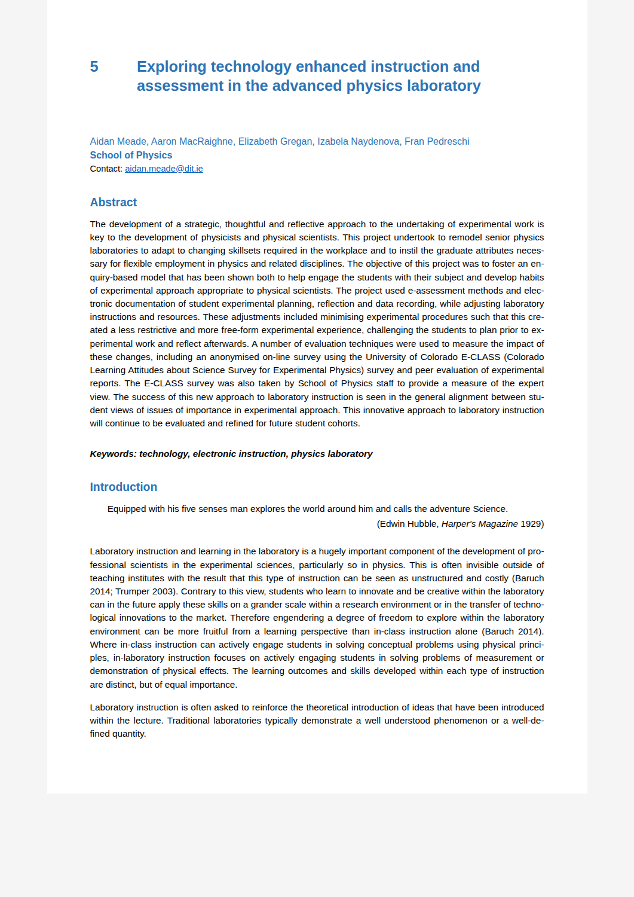5 Exploring technology enhanced instruction and assessment in the advanced physics laboratory
Aidan Meade, Aaron MacRaighne, Elizabeth Gregan, Izabela Naydenova, Fran Pedreschi
School of Physics
Contact: aidan.meade@dit.ie
Abstract
The development of a strategic, thoughtful and reflective approach to the undertaking of experimental work is key to the development of physicists and physical scientists. This project undertook to remodel senior physics laboratories to adapt to changing skillsets required in the workplace and to instil the graduate attributes necessary for flexible employment in physics and related disciplines. The objective of this project was to foster an enquiry-based model that has been shown both to help engage the students with their subject and develop habits of experimental approach appropriate to physical scientists. The project used e-assessment methods and electronic documentation of student experimental planning, reflection and data recording, while adjusting laboratory instructions and resources. These adjustments included minimising experimental procedures such that this created a less restrictive and more free-form experimental experience, challenging the students to plan prior to experimental work and reflect afterwards. A number of evaluation techniques were used to measure the impact of these changes, including an anonymised on-line survey using the University of Colorado E-CLASS (Colorado Learning Attitudes about Science Survey for Experimental Physics) survey and peer evaluation of experimental reports. The E-CLASS survey was also taken by School of Physics staff to provide a measure of the expert view. The success of this new approach to laboratory instruction is seen in the general alignment between student views of issues of importance in experimental approach. This innovative approach to laboratory instruction will continue to be evaluated and refined for future student cohorts.
Keywords: technology, electronic instruction, physics laboratory
Introduction
Equipped with his five senses man explores the world around him and calls the adventure Science.
(Edwin Hubble, Harper's Magazine 1929)
Laboratory instruction and learning in the laboratory is a hugely important component of the development of professional scientists in the experimental sciences, particularly so in physics. This is often invisible outside of teaching institutes with the result that this type of instruction can be seen as unstructured and costly (Baruch 2014; Trumper 2003). Contrary to this view, students who learn to innovate and be creative within the laboratory can in the future apply these skills on a grander scale within a research environment or in the transfer of technological innovations to the market. Therefore engendering a degree of freedom to explore within the laboratory environment can be more fruitful from a learning perspective than in-class instruction alone (Baruch 2014). Where in-class instruction can actively engage students in solving conceptual problems using physical principles, in-laboratory instruction focuses on actively engaging students in solving problems of measurement or demonstration of physical effects. The learning outcomes and skills developed within each type of instruction are distinct, but of equal importance.
Laboratory instruction is often asked to reinforce the theoretical introduction of ideas that have been introduced within the lecture. Traditional laboratories typically demonstrate a well understood phenomenon or a well-defined quantity.